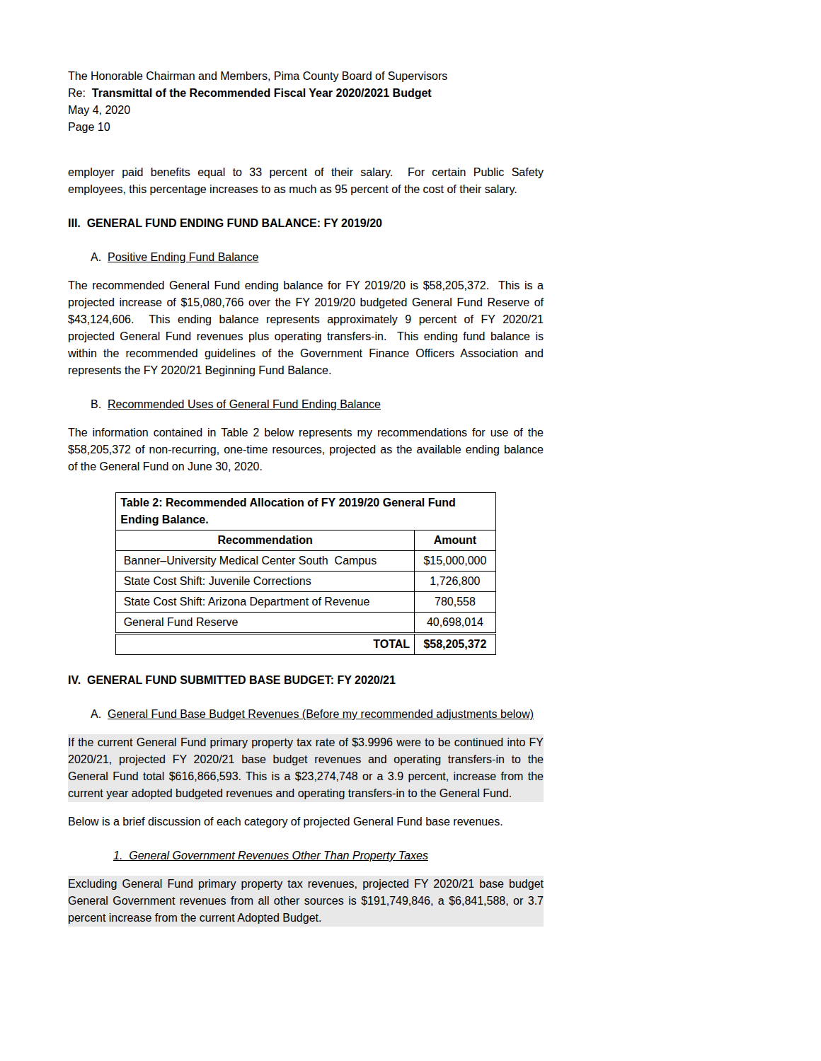The Honorable Chairman and Members, Pima County Board of Supervisors
Re: Transmittal of the Recommended Fiscal Year 2020/2021 Budget
May 4, 2020
Page 10
employer paid benefits equal to 33 percent of their salary. For certain Public Safety employees, this percentage increases to as much as 95 percent of the cost of their salary.
III. GENERAL FUND ENDING FUND BALANCE: FY 2019/20
A. Positive Ending Fund Balance
The recommended General Fund ending balance for FY 2019/20 is $58,205,372. This is a projected increase of $15,080,766 over the FY 2019/20 budgeted General Fund Reserve of $43,124,606. This ending balance represents approximately 9 percent of FY 2020/21 projected General Fund revenues plus operating transfers-in. This ending fund balance is within the recommended guidelines of the Government Finance Officers Association and represents the FY 2020/21 Beginning Fund Balance.
B. Recommended Uses of General Fund Ending Balance
The information contained in Table 2 below represents my recommendations for use of the $58,205,372 of non-recurring, one-time resources, projected as the available ending balance of the General Fund on June 30, 2020.
Table 2: Recommended Allocation of FY 2019/20 General Fund Ending Balance.
| Recommendation | Amount |
| --- | --- |
| Banner–University Medical Center South Campus | $15,000,000 |
| State Cost Shift: Juvenile Corrections | 1,726,800 |
| State Cost Shift: Arizona Department of Revenue | 780,558 |
| General Fund Reserve | 40,698,014 |
| TOTAL | $58,205,372 |
IV. GENERAL FUND SUBMITTED BASE BUDGET: FY 2020/21
A. General Fund Base Budget Revenues (Before my recommended adjustments below)
If the current General Fund primary property tax rate of $3.9996 were to be continued into FY 2020/21, projected FY 2020/21 base budget revenues and operating transfers-in to the General Fund total $616,866,593. This is a $23,274,748 or a 3.9 percent, increase from the current year adopted budgeted revenues and operating transfers-in to the General Fund.
Below is a brief discussion of each category of projected General Fund base revenues.
1. General Government Revenues Other Than Property Taxes
Excluding General Fund primary property tax revenues, projected FY 2020/21 base budget General Government revenues from all other sources is $191,749,846, a $6,841,588, or 3.7 percent increase from the current Adopted Budget.